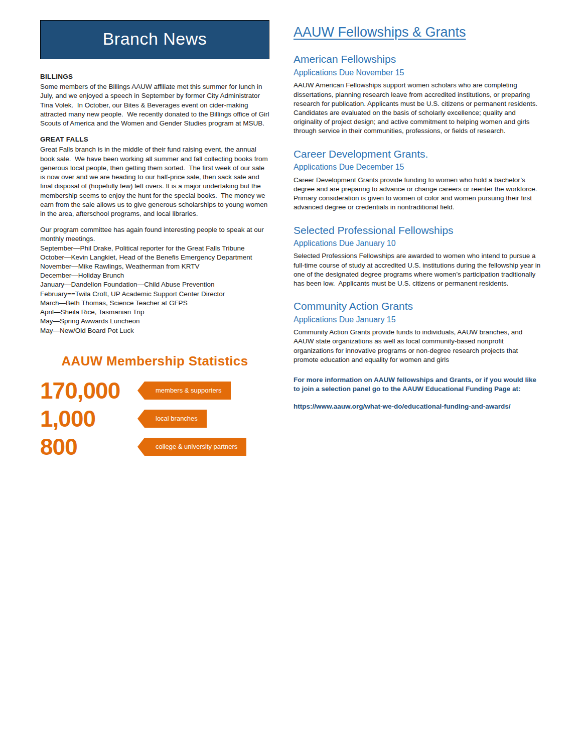Branch News
BILLINGS
Some members of the Billings AAUW affiliate met this summer for lunch in July, and we enjoyed a speech in September by former City Administrator Tina Volek. In October, our Bites & Beverages event on cider-making attracted many new people. We recently donated to the Billings office of Girl Scouts of America and the Women and Gender Studies program at MSUB.
GREAT FALLS
Great Falls branch is in the middle of their fund raising event, the annual book sale. We have been working all summer and fall collecting books from generous local people, then getting them sorted. The first week of our sale is now over and we are heading to our half-price sale, then sack sale and final disposal of (hopefully few) left overs. It is a major undertaking but the membership seems to enjoy the hunt for the special books. The money we earn from the sale allows us to give generous scholarships to young women in the area, afterschool programs, and local libraries.
Our program committee has again found interesting people to speak at our monthly meetings.
September—Phil Drake, Political reporter for the Great Falls Tribune October—Kevin Langkiet, Head of the Benefis Emergency Department November—Mike Rawlings, Weatherman from KRTV December—Holiday Brunch January—Dandelion Foundation—Child Abuse Prevention February==Twila Croft, UP Academic Support Center Director March—Beth Thomas, Science Teacher at GFPS April—Sheila Rice, Tasmanian Trip May—Spring Awwards Luncheon May—New/Old Board Pot Luck
AAUW Membership Statistics
170,000
members & supporters
1,000
local branches
800
college & university partners
AAUW Fellowships & Grants
American Fellowships
Applications Due November 15
AAUW American Fellowships support women scholars who are completing dissertations, planning research leave from accredited institutions, or preparing research for publication. Applicants must be U.S. citizens or permanent residents. Candidates are evaluated on the basis of scholarly excellence; quality and originality of project design; and active commitment to helping women and girls through service in their communities, professions, or fields of research.
Career Development Grants.
Applications Due December 15
Career Development Grants provide funding to women who hold a bachelor’s degree and are preparing to advance or change careers or reenter the workforce. Primary consideration is given to women of color and women pursuing their first advanced degree or credentials in nontraditional field.
Selected Professional Fellowships
Applications Due January 10
Selected Professions Fellowships are awarded to women who intend to pursue a full-time course of study at accredited U.S. institutions during the fellowship year in one of the designated degree programs where women’s participation traditionally has been low. Applicants must be U.S. citizens or permanent residents.
Community Action Grants
Applications Due January 15
Community Action Grants provide funds to individuals, AAUW branches, and AAUW state organizations as well as local community-based nonprofit organizations for innovative programs or non-degree research projects that promote education and equality for women and girls
For more information on AAUW fellowships and Grants, or if you would like to join a selection panel go to the AAUW Educational Funding Page at:
https://www.aauw.org/what-we-do/educational-funding-and-awards/